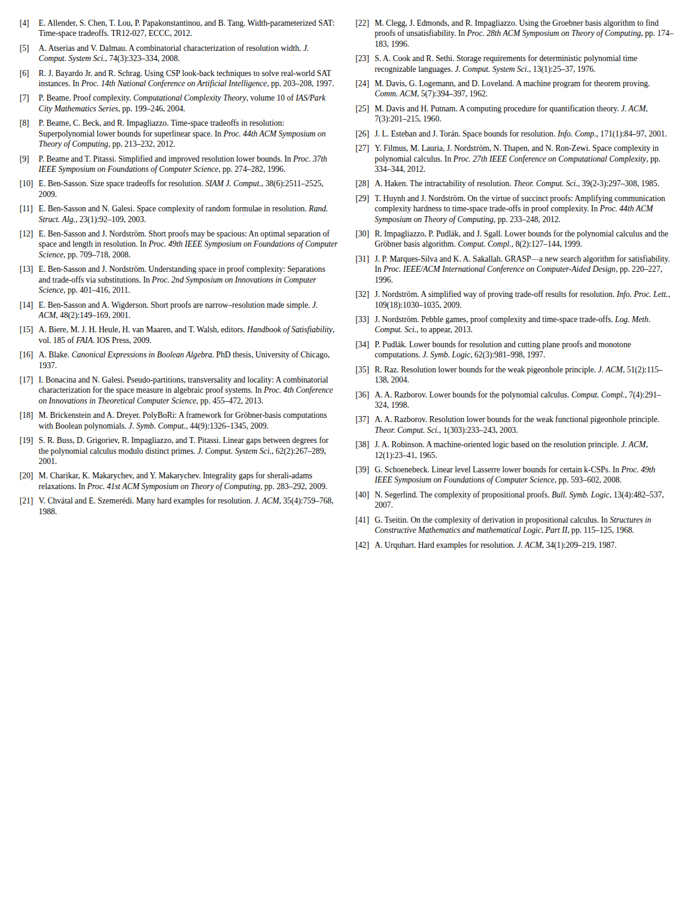[4] E. Allender, S. Chen, T. Lou, P. Papakonstantinou, and B. Tang. Width-parameterized SAT: Time-space tradeoffs. TR12-027, ECCC, 2012.
[5] A. Atserias and V. Dalmau. A combinatorial characterization of resolution width. J. Comput. System Sci., 74(3):323–334, 2008.
[6] R. J. Bayardo Jr. and R. Schrag. Using CSP look-back techniques to solve real-world SAT instances. In Proc. 14th National Conference on Artificial Intelligence, pp. 203–208, 1997.
[7] P. Beame. Proof complexity. Computational Complexity Theory, volume 10 of IAS/Park City Mathematics Series, pp. 199–246, 2004.
[8] P. Beame, C. Beck, and R. Impagliazzo. Time-space tradeoffs in resolution: Superpolynomial lower bounds for superlinear space. In Proc. 44th ACM Symposium on Theory of Computing, pp. 213–232, 2012.
[9] P. Beame and T. Pitassi. Simplified and improved resolution lower bounds. In Proc. 37th IEEE Symposium on Foundations of Computer Science, pp. 274–282, 1996.
[10] E. Ben-Sasson. Size space tradeoffs for resolution. SIAM J. Comput., 38(6):2511–2525, 2009.
[11] E. Ben-Sasson and N. Galesi. Space complexity of random formulae in resolution. Rand. Struct. Alg., 23(1):92–109, 2003.
[12] E. Ben-Sasson and J. Nordström. Short proofs may be spacious: An optimal separation of space and length in resolution. In Proc. 49th IEEE Symposium on Foundations of Computer Science, pp. 709–718, 2008.
[13] E. Ben-Sasson and J. Nordström. Understanding space in proof complexity: Separations and trade-offs via substitutions. In Proc. 2nd Symposium on Innovations in Computer Science, pp. 401–416, 2011.
[14] E. Ben-Sasson and A. Wigderson. Short proofs are narrow–resolution made simple. J. ACM, 48(2):149–169, 2001.
[15] A. Biere, M. J. H. Heule, H. van Maaren, and T. Walsh, editors. Handbook of Satisfiability, vol. 185 of FAIA. IOS Press, 2009.
[16] A. Blake. Canonical Expressions in Boolean Algebra. PhD thesis, University of Chicago, 1937.
[17] I. Bonacina and N. Galesi. Pseudo-partitions, transversality and locality: A combinatorial characterization for the space measure in algebraic proof systems. In Proc. 4th Conference on Innovations in Theoretical Computer Science, pp. 455–472, 2013.
[18] M. Brickenstein and A. Dreyer. PolyBoRi: A framework for Gröbner-basis computations with Boolean polynomials. J. Symb. Comput., 44(9):1326–1345, 2009.
[19] S. R. Buss, D. Grigoriev, R. Impagliazzo, and T. Pitassi. Linear gaps between degrees for the polynomial calculus modulo distinct primes. J. Comput. System Sci., 62(2):267–289, 2001.
[20] M. Charikar, K. Makarychev, and Y. Makarychev. Integrality gaps for sherali-adams relaxations. In Proc. 41st ACM Symposium on Theory of Computing, pp. 283–292, 2009.
[21] V. Chvátal and E. Szemerédi. Many hard examples for resolution. J. ACM, 35(4):759–768, 1988.
[22] M. Clegg, J. Edmonds, and R. Impagliazzo. Using the Groebner basis algorithm to find proofs of unsatisfiability. In Proc. 28th ACM Symposium on Theory of Computing, pp. 174–183, 1996.
[23] S. A. Cook and R. Sethi. Storage requirements for deterministic polynomial time recognizable languages. J. Comput. System Sci., 13(1):25–37, 1976.
[24] M. Davis, G. Logemann, and D. Loveland. A machine program for theorem proving. Comm. ACM, 5(7):394–397, 1962.
[25] M. Davis and H. Putnam. A computing procedure for quantification theory. J. ACM, 7(3):201–215, 1960.
[26] J. L. Esteban and J. Torán. Space bounds for resolution. Info. Comp., 171(1):84–97, 2001.
[27] Y. Filmus, M. Lauria, J. Nordström, N. Thapen, and N. Ron-Zewi. Space complexity in polynomial calculus. In Proc. 27th IEEE Conference on Computational Complexity, pp. 334–344, 2012.
[28] A. Haken. The intractability of resolution. Theor. Comput. Sci., 39(2-3):297–308, 1985.
[29] T. Huynh and J. Nordström. On the virtue of succinct proofs: Amplifying communication complexity hardness to time-space trade-offs in proof complexity. In Proc. 44th ACM Symposium on Theory of Computing, pp. 233–248, 2012.
[30] R. Impagliazzo, P. Pudlák, and J. Sgall. Lower bounds for the polynomial calculus and the Gröbner basis algorithm. Comput. Compl., 8(2):127–144, 1999.
[31] J. P. Marques-Silva and K. A. Sakallah. GRASP—a new search algorithm for satisfiability. In Proc. IEEE/ACM International Conference on Computer-Aided Design, pp. 220–227, 1996.
[32] J. Nordström. A simplified way of proving trade-off results for resolution. Info. Proc. Lett., 109(18):1030–1035, 2009.
[33] J. Nordström. Pebble games, proof complexity and time-space trade-offs. Log. Meth. Comput. Sci., to appear, 2013.
[34] P. Pudlák. Lower bounds for resolution and cutting plane proofs and monotone computations. J. Symb. Logic, 62(3):981–998, 1997.
[35] R. Raz. Resolution lower bounds for the weak pigeonhole principle. J. ACM, 51(2):115–138, 2004.
[36] A. A. Razborov. Lower bounds for the polynomial calculus. Comput. Compl., 7(4):291–324, 1998.
[37] A. A. Razborov. Resolution lower bounds for the weak functional pigeonhole principle. Theor. Comput. Sci., 1(303):233–243, 2003.
[38] J. A. Robinson. A machine-oriented logic based on the resolution principle. J. ACM, 12(1):23–41, 1965.
[39] G. Schoenebeck. Linear level Lasserre lower bounds for certain k-CSPs. In Proc. 49th IEEE Symposium on Foundations of Computer Science, pp. 593–602, 2008.
[40] N. Segerlind. The complexity of propositional proofs. Bull. Symb. Logic, 13(4):482–537, 2007.
[41] G. Tseitin. On the complexity of derivation in propositional calculus. In Structures in Constructive Mathematics and mathematical Logic, Part II, pp. 115–125, 1968.
[42] A. Urquhart. Hard examples for resolution. J. ACM, 34(1):209–219, 1987.